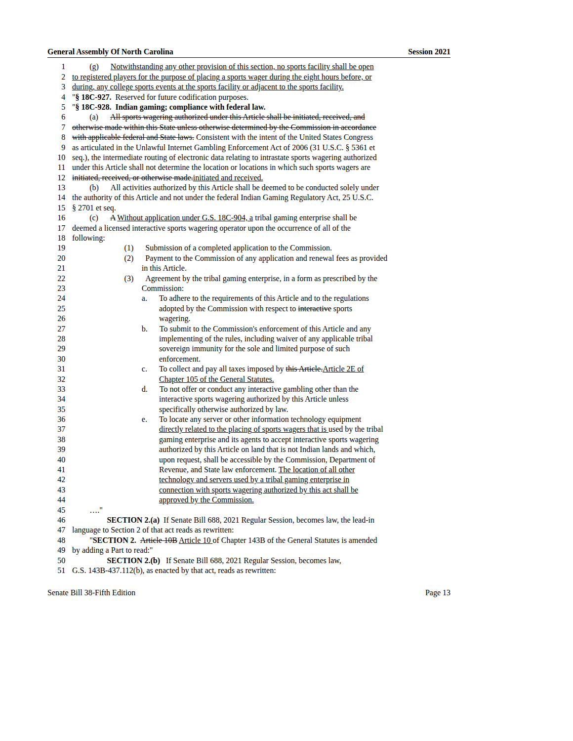General Assembly Of North Carolina
Session 2021
| 1 | (g) Notwithstanding any other provision of this section, no sports facility shall be open |
| 2 | to registered players for the purpose of placing a sports wager during the eight hours before, or |
| 3 | during, any college sports events at the sports facility or adjacent to the sports facility. |
| 4 | " § 18C-927. Reserved for future codification purposes. |
| 5 | " § 18C-928. Indian gaming; compliance with federal law. |
| 6 | (a) All sports wagering authorized under this Article shall be initiated, received, and |
| 7 | otherwise made within this State unless otherwise determined by the Commission in accordance |
| 8 | with applicable federal and State laws. Consistent with the intent of the United States Congress |
| 9 | as articulated in the Unlawful Internet Gambling Enforcement Act of 2006 (31 U.S.C. § 5361 et |
| 10 | seq.), the intermediate routing of electronic data relating to intrastate sports wagering authorized |
| 11 | under this Article shall not determine the location or locations in which such sports wagers are |
| 12 | initiated, received, or otherwise made. initiated and received. |
| 13 | (b) All activities authorized by this Article shall be deemed to be conducted solely under |
| 14 | the authority of this Article and not under the federal Indian Gaming Regulatory Act, 25 U.S.C. |
| 15 | § 2701 et seq. |
| 16 | (c) A Without application under G.S. 18C-904, a tribal gaming enterprise shall be |
| 17 | deemed a licensed interactive sports wagering operator upon the occurrence of all of the |
| 18 | following: |
| 19 | (1) Submission of a completed application to the Commission. |
| 20 | (2) Payment to the Commission of any application and renewal fees as provided |
| 21 | in this Article. |
| 22 | (3) Agreement by the tribal gaming enterprise, in a form as prescribed by the |
| 23 | Commission: |
| 24 | a. To adhere to the requirements of this Article and to the regulations |
| 25 | adopted by the Commission with respect to interactive sports |
| 26 | wagering. |
| 27 | b. To submit to the Commission's enforcement of this Article and any |
| 28 | implementing of the rules, including waiver of any applicable tribal |
| 29 | sovereign immunity for the sole and limited purpose of such |
| 30 | enforcement. |
| 31 | c. To collect and pay all taxes imposed by this Article. Article 2E of |
| 32 | Chapter 105 of the General Statutes. |
| 33 | d. To not offer or conduct any interactive gambling other than the |
| 34 | interactive sports wagering authorized by this Article unless |
| 35 | specifically otherwise authorized by law. |
| 36 | e. To locate any server or other information technology equipment |
| 37 | directly related to the placing of sports wagers that is used by the tribal |
| 38 | gaming enterprise and its agents to accept interactive sports wagering |
| 39 | authorized by this Article on land that is not Indian lands and which, |
| 40 | upon request, shall be accessible by the Commission, Department of |
| 41 | Revenue, and State law enforcement. The location of all other |
| 42 | technology and servers used by a tribal gaming enterprise in |
| 43 | connection with sports wagering authorized by this act shall be |
| 44 | approved by the Commission. |
| 45 | …." |
| 46 | SECTION 2.(a) If Senate Bill 688, 2021 Regular Session, becomes law, the lead-in |
| 47 | language to Section 2 of that act reads as rewritten: |
| 48 | " SECTION 2. Article 10B Article 10 of Chapter 143B of the General Statutes is amended |
| 49 | by adding a Part to read:" |
| 50 | SECTION 2.(b) If Senate Bill 688, 2021 Regular Session, becomes law, |
| 51 | G.S. 143B-437.112(b), as enacted by that act, reads as rewritten: |
Senate Bill 38-Fifth Edition
Page 13